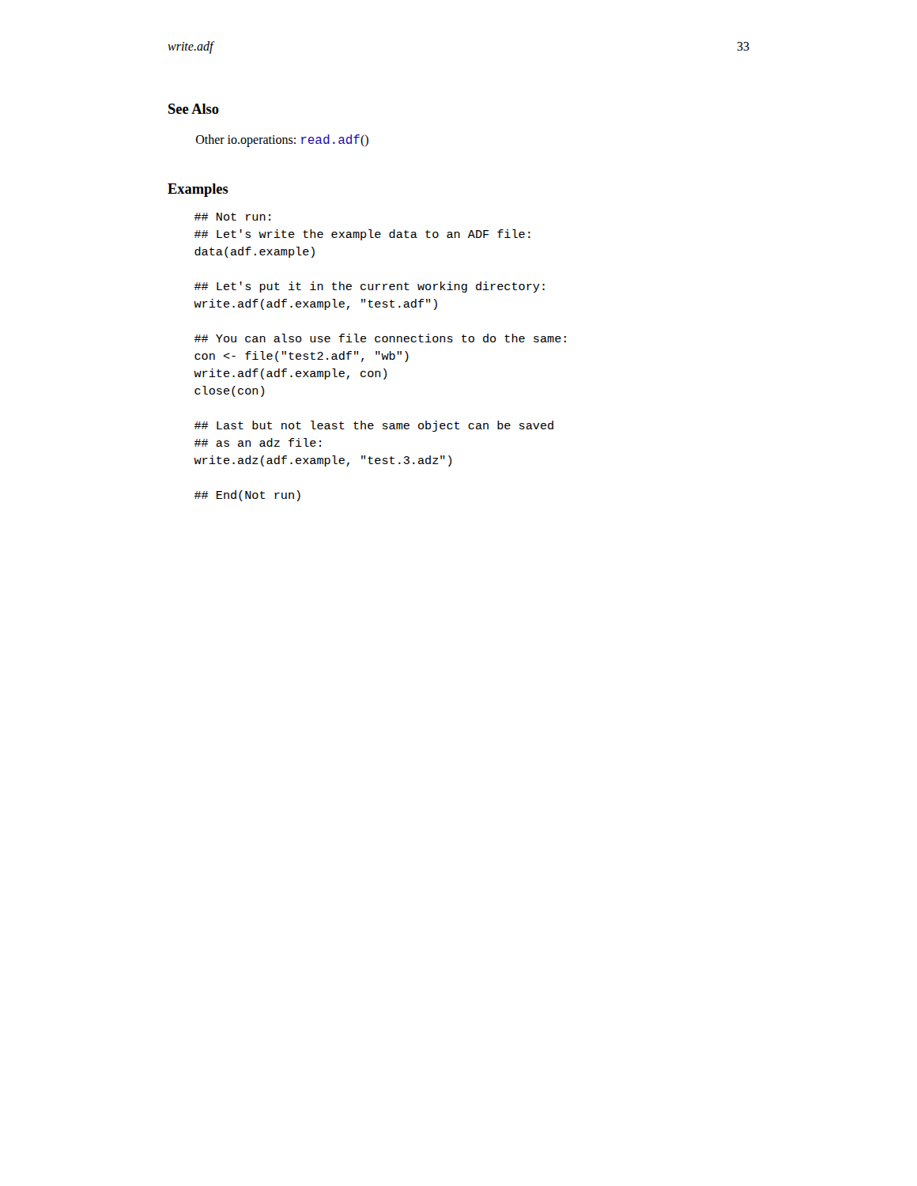write.adf 33
See Also
Other io.operations: read.adf()
Examples
## Not run:
## Let's write the example data to an ADF file:
data(adf.example)

## Let's put it in the current working directory:
write.adf(adf.example, "test.adf")

## You can also use file connections to do the same:
con <- file("test2.adf", "wb")
write.adf(adf.example, con)
close(con)

## Last but not least the same object can be saved
## as an adz file:
write.adz(adf.example, "test.3.adz")

## End(Not run)